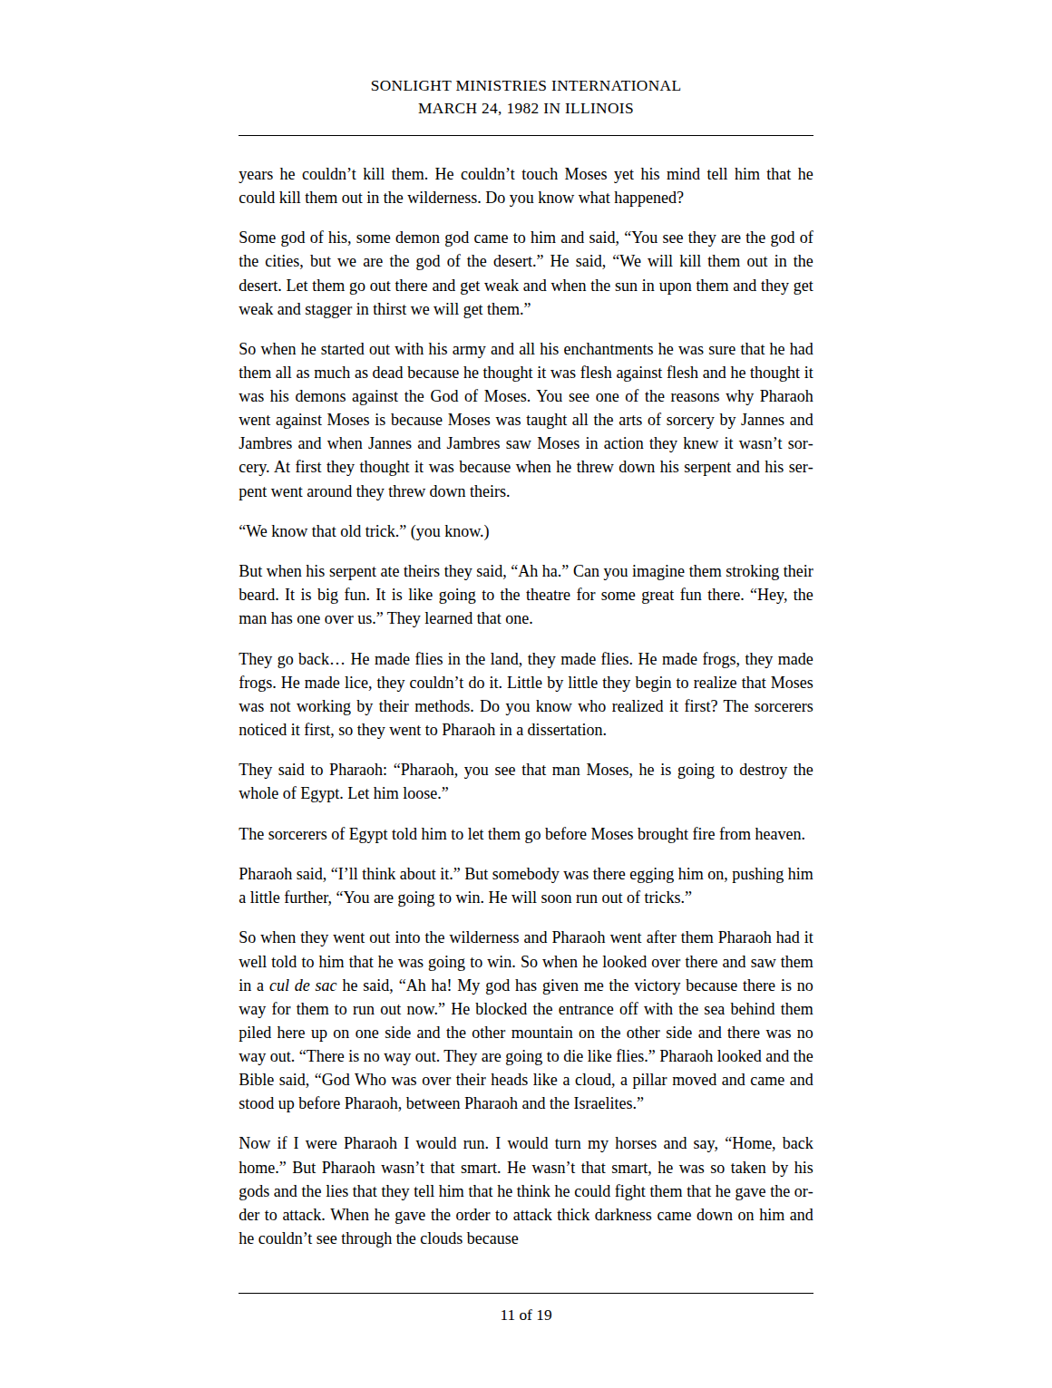Sonlight Ministries International
March 24, 1982 in Illinois
years he couldn’t kill them. He couldn’t touch Moses yet his mind tell him that he could kill them out in the wilderness. Do you know what happened?
Some god of his, some demon god came to him and said, “You see they are the god of the cities, but we are the god of the desert.” He said, “We will kill them out in the desert. Let them go out there and get weak and when the sun in upon them and they get weak and stagger in thirst we will get them.”
So when he started out with his army and all his enchantments he was sure that he had them all as much as dead because he thought it was flesh against flesh and he thought it was his demons against the God of Moses. You see one of the reasons why Pharaoh went against Moses is because Moses was taught all the arts of sorcery by Jannes and Jambres and when Jannes and Jambres saw Moses in action they knew it wasn’t sorcery. At first they thought it was because when he threw down his serpent and his serpent went around they threw down theirs.
“We know that old trick.” (you know.)
But when his serpent ate theirs they said, “Ah ha.” Can you imagine them stroking their beard. It is big fun. It is like going to the theatre for some great fun there. “Hey, the man has one over us.” They learned that one.
They go back… He made flies in the land, they made flies. He made frogs, they made frogs. He made lice, they couldn’t do it. Little by little they begin to realize that Moses was not working by their methods. Do you know who realized it first? The sorcerers noticed it first, so they went to Pharaoh in a dissertation.
They said to Pharaoh: “Pharaoh, you see that man Moses, he is going to destroy the whole of Egypt. Let him loose.”
The sorcerers of Egypt told him to let them go before Moses brought fire from heaven.
Pharaoh said, “I’ll think about it.” But somebody was there egging him on, pushing him a little further, “You are going to win. He will soon run out of tricks.”
So when they went out into the wilderness and Pharaoh went after them Pharaoh had it well told to him that he was going to win. So when he looked over there and saw them in a cul de sac he said, “Ah ha! My god has given me the victory because there is no way for them to run out now.” He blocked the entrance off with the sea behind them piled here up on one side and the other mountain on the other side and there was no way out. “There is no way out. They are going to die like flies.” Pharaoh looked and the Bible said, “God Who was over their heads like a cloud, a pillar moved and came and stood up before Pharaoh, between Pharaoh and the Israelites.”
Now if I were Pharaoh I would run. I would turn my horses and say, “Home, back home.” But Pharaoh wasn’t that smart. He wasn’t that smart, he was so taken by his gods and the lies that they tell him that he think he could fight them that he gave the order to attack. When he gave the order to attack thick darkness came down on him and he couldn’t see through the clouds because
11 of 19